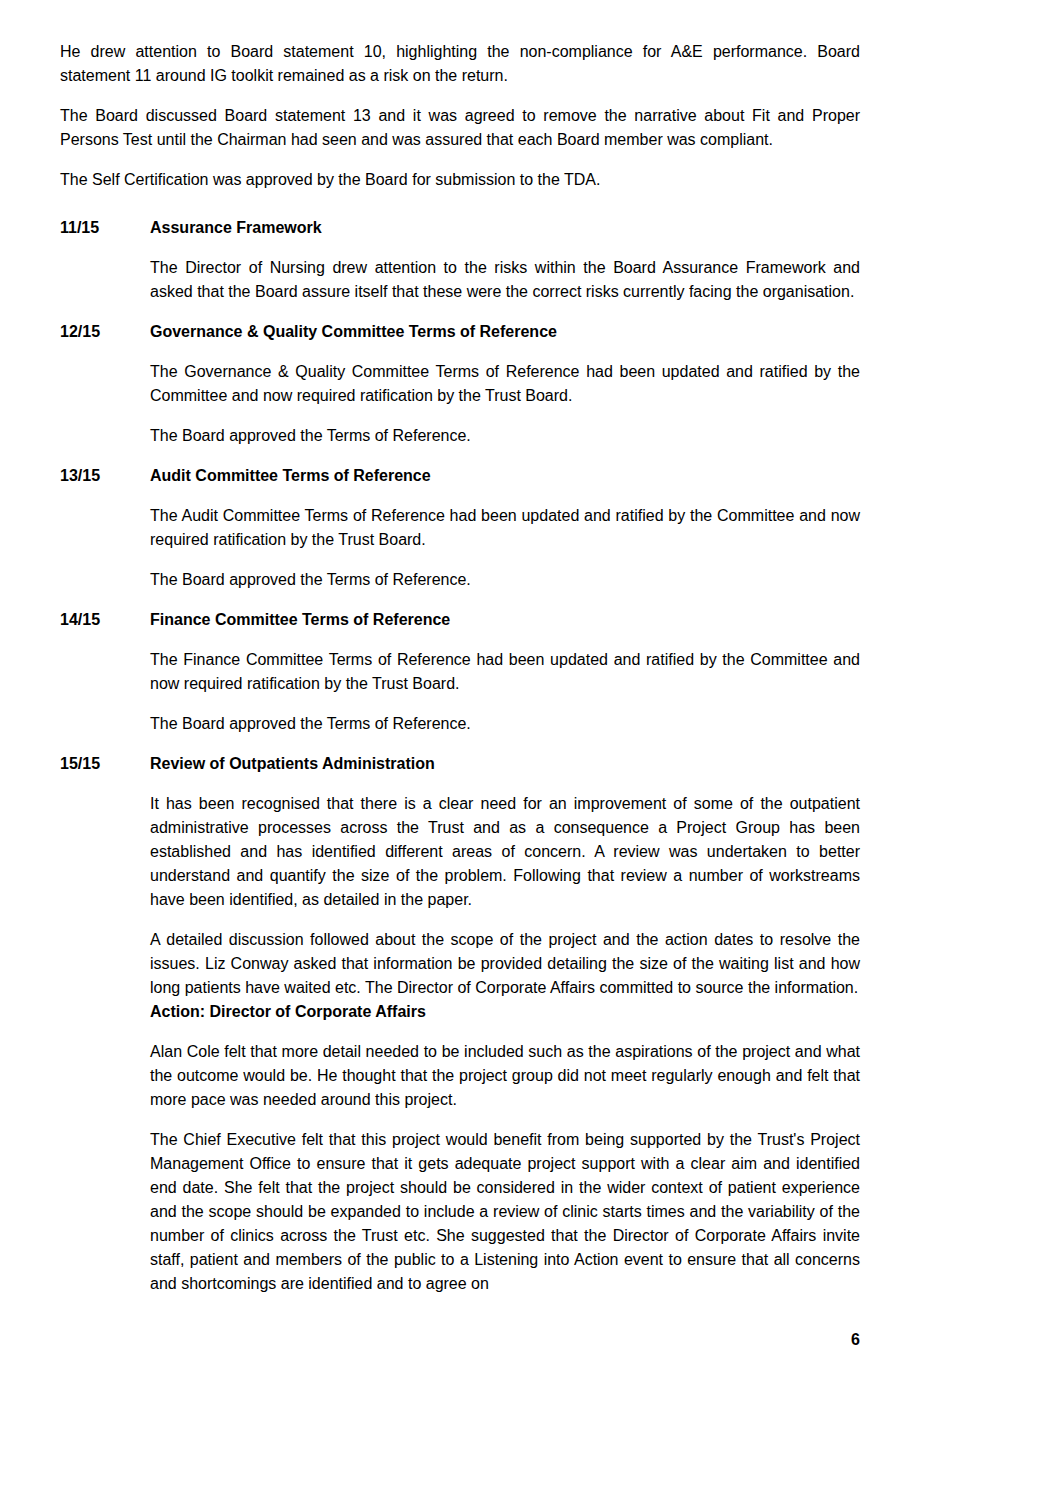He drew attention to Board statement 10, highlighting the non-compliance for A&E performance. Board statement 11 around IG toolkit remained as a risk on the return.
The Board discussed Board statement 13 and it was agreed to remove the narrative about Fit and Proper Persons Test until the Chairman had seen and was assured that each Board member was compliant.
The Self Certification was approved by the Board for submission to the TDA.
11/15
Assurance Framework
The Director of Nursing drew attention to the risks within the Board Assurance Framework and asked that the Board assure itself that these were the correct risks currently facing the organisation.
12/15
Governance & Quality Committee Terms of Reference
The Governance & Quality Committee Terms of Reference had been updated and ratified by the Committee and now required ratification by the Trust Board.
The Board approved the Terms of Reference.
13/15
Audit Committee Terms of Reference
The Audit Committee Terms of Reference had been updated and ratified by the Committee and now required ratification by the Trust Board.
The Board approved the Terms of Reference.
14/15
Finance Committee Terms of Reference
The Finance Committee Terms of Reference had been updated and ratified by the Committee and now required ratification by the Trust Board.
The Board approved the Terms of Reference.
15/15
Review of Outpatients Administration
It has been recognised that there is a clear need for an improvement of some of the outpatient administrative processes across the Trust and as a consequence a Project Group has been established and has identified different areas of concern. A review was undertaken to better understand and quantify the size of the problem. Following that review a number of workstreams have been identified, as detailed in the paper.
A detailed discussion followed about the scope of the project and the action dates to resolve the issues. Liz Conway asked that information be provided detailing the size of the waiting list and how long patients have waited etc. The Director of Corporate Affairs committed to source the information.
Action: Director of Corporate Affairs
Alan Cole felt that more detail needed to be included such as the aspirations of the project and what the outcome would be. He thought that the project group did not meet regularly enough and felt that more pace was needed around this project.
The Chief Executive felt that this project would benefit from being supported by the Trust's Project Management Office to ensure that it gets adequate project support with a clear aim and identified end date. She felt that the project should be considered in the wider context of patient experience and the scope should be expanded to include a review of clinic starts times and the variability of the number of clinics across the Trust etc. She suggested that the Director of Corporate Affairs invite staff, patient and members of the public to a Listening into Action event to ensure that all concerns and shortcomings are identified and to agree on
6